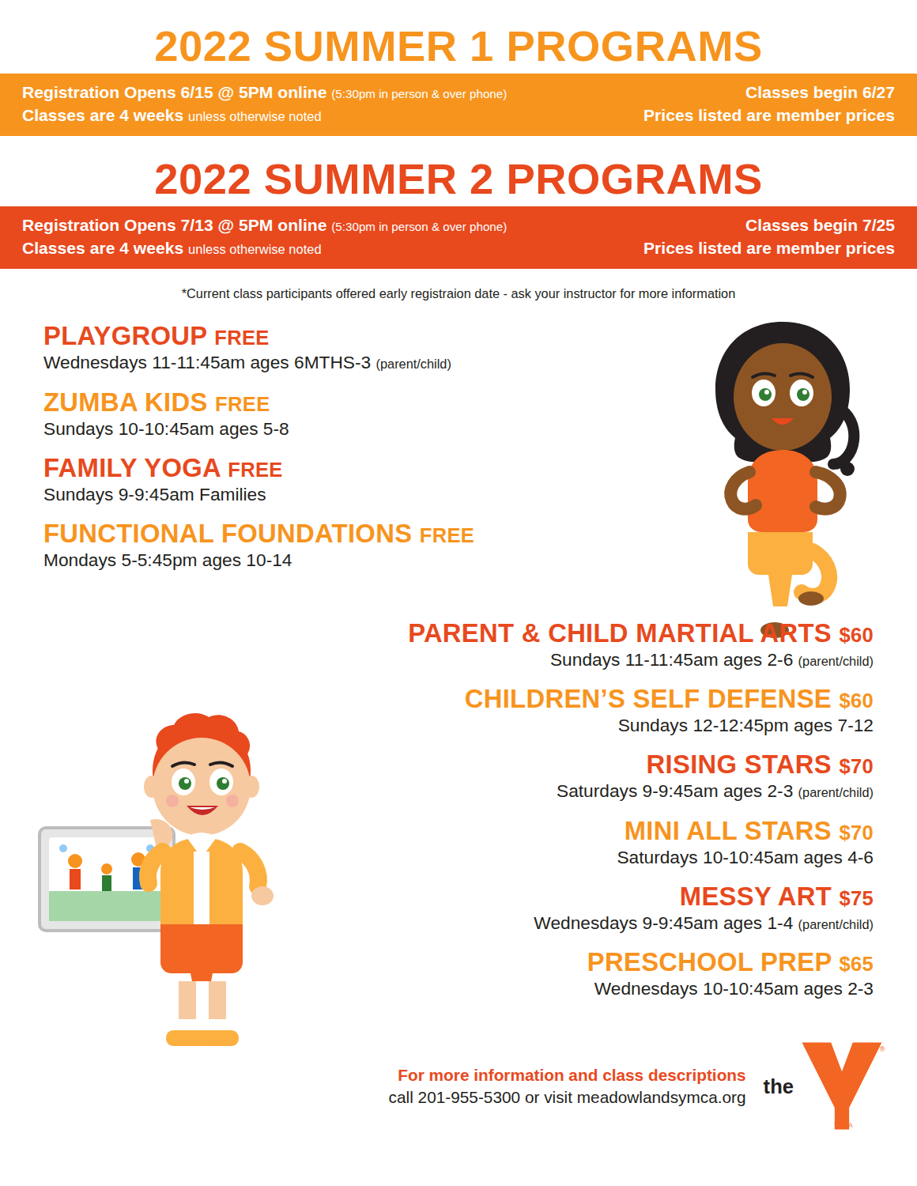2022 SUMMER 1 PROGRAMS
Registration Opens 6/15 @ 5PM online (5:30pm in person & over phone)
Classes are 4 weeks unless otherwise noted
Classes begin 6/27
Prices listed are member prices
2022 SUMMER 2 PROGRAMS
Registration Opens 7/13 @ 5PM online (5:30pm in person & over phone)
Classes are 4 weeks unless otherwise noted
Classes begin 7/25
Prices listed are member prices
*Current class participants offered early registraion date - ask your instructor for more information
PLAYGROUP FREE
Wednesdays 11-11:45am ages 6MTHS-3 (parent/child)
ZUMBA KIDS FREE
Sundays 10-10:45am ages 5-8
FAMILY YOGA FREE
Sundays 9-9:45am Families
FUNCTIONAL FOUNDATIONS FREE
Mondays 5-5:45pm ages 10-14
PARENT & CHILD MARTIAL ARTS $60
Sundays 11-11:45am ages 2-6 (parent/child)
CHILDREN’S SELF DEFENSE $60
Sundays 12-12:45pm ages 7-12
RISING STARS $70
Saturdays 9-9:45am ages 2-3 (parent/child)
MINI ALL STARS $70
Saturdays 10-10:45am ages 4-6
MESSY ART $75
Wednesdays 9-9:45am ages 1-4 (parent/child)
PRESCHOOL PREP $65
Wednesdays 10-10:45am ages 2-3
For more information and class descriptions
call 201-955-5300 or visit meadowlandsymca.org
the YMCA ®